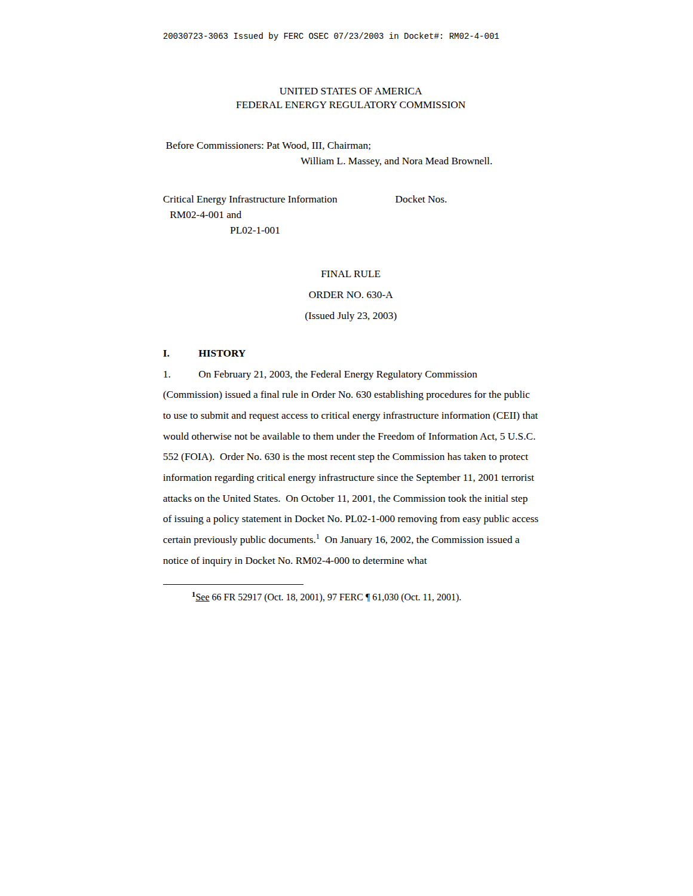20030723-3063 Issued by FERC OSEC 07/23/2003 in Docket#: RM02-4-001
UNITED STATES OF AMERICA
FEDERAL ENERGY REGULATORY COMMISSION
Before Commissioners: Pat Wood, III, Chairman; William L. Massey, and Nora Mead Brownell.
Critical Energy Infrastructure Information Docket Nos. RM02-4-001 and PL02-1-001
FINAL RULE ORDER NO. 630-A (Issued July 23, 2003)
I. HISTORY
1. On February 21, 2003, the Federal Energy Regulatory Commission (Commission) issued a final rule in Order No. 630 establishing procedures for the public to use to submit and request access to critical energy infrastructure information (CEII) that would otherwise not be available to them under the Freedom of Information Act, 5 U.S.C. 552 (FOIA). Order No. 630 is the most recent step the Commission has taken to protect information regarding critical energy infrastructure since the September 11, 2001 terrorist attacks on the United States. On October 11, 2001, the Commission took the initial step of issuing a policy statement in Docket No. PL02-1-000 removing from easy public access certain previously public documents.1 On January 16, 2002, the Commission issued a notice of inquiry in Docket No. RM02-4-000 to determine what
1See 66 FR 52917 (Oct. 18, 2001), 97 FERC ¶ 61,030 (Oct. 11, 2001).